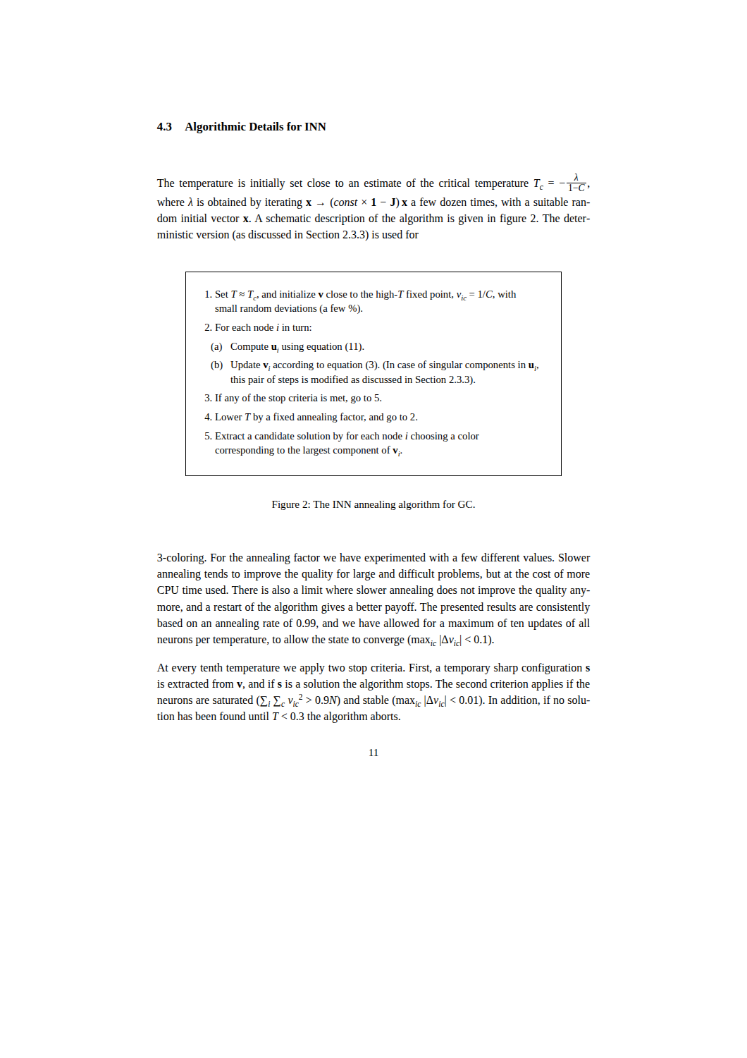4.3 Algorithmic Details for INN
The temperature is initially set close to an estimate of the critical temperature Tc = −λ 1−C, where λ is obtained by iterating x → (const × 1 − J) x a few dozen times, with a suitable random initial vector x. A schematic description of the algorithm is given in figure 2. The deterministic version (as discussed in Section 2.3.3) is used for
Set T ≈ Tc, and initialize v close to the high-T fixed point, vic = 1/C, with small random deviations (a few %).
For each node i in turn:
Compute ui using equation (11).
Update vi according to equation (3). (In case of singular components in ui, this pair of steps is modified as discussed in Section 2.3.3).
If any of the stop criteria is met, go to 5.
Lower T by a fixed annealing factor, and go to 2.
Extract a candidate solution by for each node i choosing a color corresponding to the largest component of vi.
Figure 2: The INN annealing algorithm for GC.
3-coloring. For the annealing factor we have experimented with a few different values. Slower annealing tends to improve the quality for large and difficult problems, but at the cost of more CPU time used. There is also a limit where slower annealing does not improve the quality anymore, and a restart of the algorithm gives a better payoff. The presented results are consistently based on an annealing rate of 0.99, and we have allowed for a maximum of ten updates of all neurons per temperature, to allow the state to converge (maxic |Δvic| < 0.1).
At every tenth temperature we apply two stop criteria. First, a temporary sharp configuration s is extracted from v, and if s is a solution the algorithm stops. The second criterion applies if the neurons are saturated (∑i ∑c vic2 > 0.9N) and stable (maxic |Δvic| < 0.01). In addition, if no solution has been found until T < 0.3 the algorithm aborts.
11